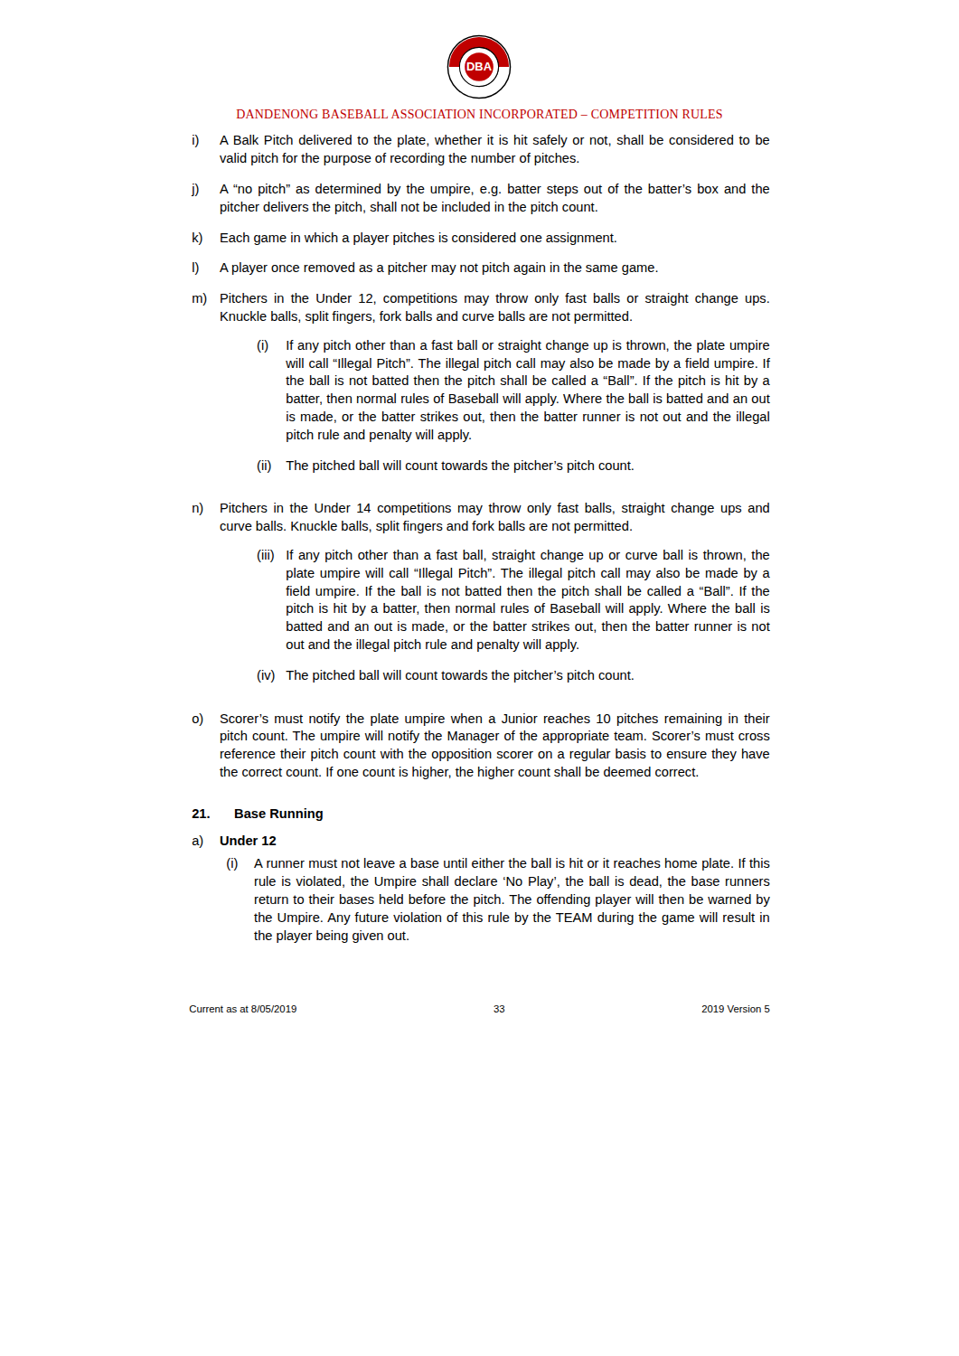DBA
DANDENONG BASEBALL ASSOCIATION INCORPORATED – COMPETITION RULES
i)
A Balk Pitch delivered to the plate, whether it is hit safely or not, shall be considered to be valid pitch for the purpose of recording the number of pitches.
j)
A “no pitch” as determined by the umpire, e.g. batter steps out of the batter’s box and the pitcher delivers the pitch, shall not be included in the pitch count.
k)
Each game in which a player pitches is considered one assignment.
l)
A player once removed as a pitcher may not pitch again in the same game.
m)
Pitchers in the Under 12, competitions may throw only fast balls or straight change ups. Knuckle balls, split fingers, fork balls and curve balls are not permitted.
(i)
If any pitch other than a fast ball or straight change up is thrown, the plate umpire will call “Illegal Pitch”. The illegal pitch call may also be made by a field umpire. If the ball is not batted then the pitch shall be called a “Ball”. If the pitch is hit by a batter, then normal rules of Baseball will apply. Where the ball is batted and an out is made, or the batter strikes out, then the batter runner is not out and the illegal pitch rule and penalty will apply.
(ii)
The pitched ball will count towards the pitcher’s pitch count.
n)
Pitchers in the Under 14 competitions may throw only fast balls, straight change ups and curve balls. Knuckle balls, split fingers and fork balls are not permitted.
(iii)
If any pitch other than a fast ball, straight change up or curve ball is thrown, the plate umpire will call “Illegal Pitch”. The illegal pitch call may also be made by a field umpire. If the ball is not batted then the pitch shall be called a “Ball”. If the pitch is hit by a batter, then normal rules of Baseball will apply. Where the ball is batted and an out is made, or the batter strikes out, then the batter runner is not out and the illegal pitch rule and penalty will apply.
(iv)
The pitched ball will count towards the pitcher’s pitch count.
o)
Scorer’s must notify the plate umpire when a Junior reaches 10 pitches remaining in their pitch count. The umpire will notify the Manager of the appropriate team. Scorer’s must cross reference their pitch count with the opposition scorer on a regular basis to ensure they have the correct count. If one count is higher, the higher count shall be deemed correct.
21.
Base Running
a)
Under 12
(i)
A runner must not leave a base until either the ball is hit or it reaches home plate. If this rule is violated, the Umpire shall declare ‘No Play’, the ball is dead, the base runners return to their bases held before the pitch. The offending player will then be warned by the Umpire. Any future violation of this rule by the TEAM during the game will result in the player being given out.
Current as at 8/05/2019 33 2019 Version 5